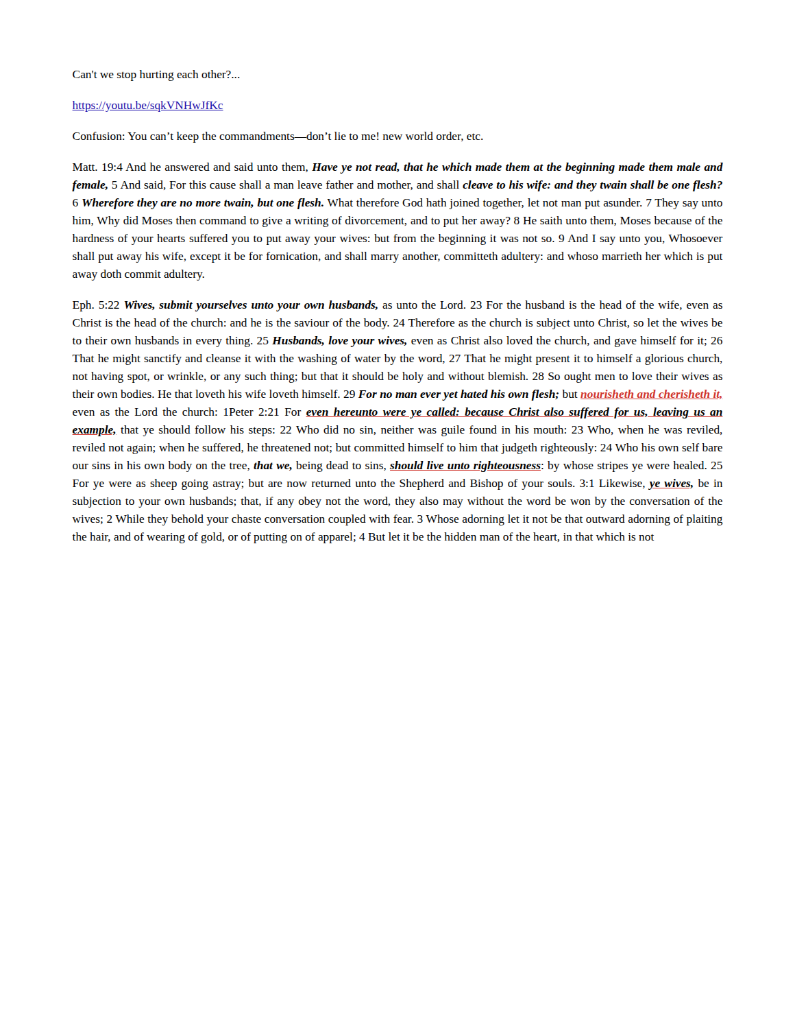Can't we stop hurting each other?...
https://youtu.be/sqkVNHwJfKc
Confusion: You can’t keep the commandments—don’t lie to me! new world order, etc.
Matt. 19:4 And he answered and said unto them, Have ye not read, that he which made them at the beginning made them male and female, 5 And said, For this cause shall a man leave father and mother, and shall cleave to his wife: and they twain shall be one flesh? 6 Wherefore they are no more twain, but one flesh. What therefore God hath joined together, let not man put asunder. 7 They say unto him, Why did Moses then command to give a writing of divorcement, and to put her away? 8 He saith unto them, Moses because of the hardness of your hearts suffered you to put away your wives: but from the beginning it was not so. 9 And I say unto you, Whosoever shall put away his wife, except it be for fornication, and shall marry another, committeth adultery: and whoso marrieth her which is put away doth commit adultery.
Eph. 5:22 Wives, submit yourselves unto your own husbands, as unto the Lord. 23 For the husband is the head of the wife, even as Christ is the head of the church: and he is the saviour of the body. 24 Therefore as the church is subject unto Christ, so let the wives be to their own husbands in every thing. 25 Husbands, love your wives, even as Christ also loved the church, and gave himself for it; 26 That he might sanctify and cleanse it with the washing of water by the word, 27 That he might present it to himself a glorious church, not having spot, or wrinkle, or any such thing; but that it should be holy and without blemish. 28 So ought men to love their wives as their own bodies. He that loveth his wife loveth himself. 29 For no man ever yet hated his own flesh; but nourisheth and cherisheth it, even as the Lord the church: 1Peter 2:21 For even hereunto were ye called: because Christ also suffered for us, leaving us an example, that ye should follow his steps: 22 Who did no sin, neither was guile found in his mouth: 23 Who, when he was reviled, reviled not again; when he suffered, he threatened not; but committed himself to him that judgeth righteously: 24 Who his own self bare our sins in his own body on the tree, that we, being dead to sins, should live unto righteousness: by whose stripes ye were healed. 25 For ye were as sheep going astray; but are now returned unto the Shepherd and Bishop of your souls. 3:1 Likewise, ye wives, be in subjection to your own husbands; that, if any obey not the word, they also may without the word be won by the conversation of the wives; 2 While they behold your chaste conversation coupled with fear. 3 Whose adorning let it not be that outward adorning of plaiting the hair, and of wearing of gold, or of putting on of apparel; 4 But let it be the hidden man of the heart, in that which is not